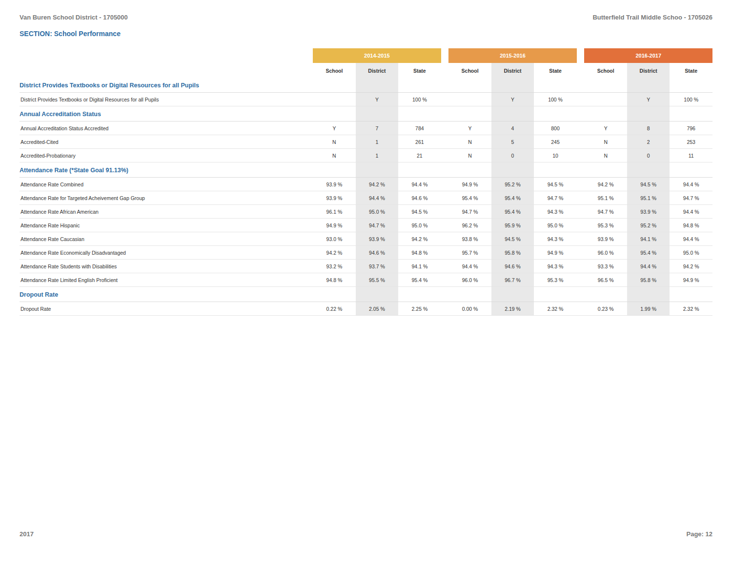Van Buren School District - 1705000
Butterfield Trail Middle Schoo - 1705026
SECTION: School Performance
| | | 2014-2015 | | 2015-2016 | | 2016-2017 |
| --- | --- | --- | --- | --- | --- | --- |
| | | School | District | State | | School | District | State | | School | District | State |
| District Provides Textbooks or Digital Resources for all Pupils | | | | | | | | | | | |
| District Provides Textbooks or Digital Resources for all Pupils | | | Y | 100 % | | | Y | 100 % | | | Y | 100 % |
| Annual Accreditation Status | | | | | | | | | | | |
| Annual Accreditation Status Accredited | | Y | 7 | 784 | | Y | 4 | 800 | | Y | 8 | 796 |
| Accredited-Cited | | N | 1 | 261 | | N | 5 | 245 | | N | 2 | 253 |
| Accredited-Probationary | | N | 1 | 21 | | N | 0 | 10 | | N | 0 | 11 |
| Attendance Rate (*State Goal 91.13%) | | | | | | | | | | | |
| Attendance Rate Combined | | 93.9 % | 94.2 % | 94.4 % | | 94.9 % | 95.2 % | 94.5 % | | 94.2 % | 94.5 % | 94.4 % |
| Attendance Rate for Targeted Acheivement Gap Group | | 93.9 % | 94.4 % | 94.6 % | | 95.4 % | 95.4 % | 94.7 % | | 95.1 % | 95.1 % | 94.7 % |
| Attendance Rate African American | | 96.1 % | 95.0 % | 94.5 % | | 94.7 % | 95.4 % | 94.3 % | | 94.7 % | 93.9 % | 94.4 % |
| Attendance Rate Hispanic | | 94.9 % | 94.7 % | 95.0 % | | 96.2 % | 95.9 % | 95.0 % | | 95.3 % | 95.2 % | 94.8 % |
| Attendance Rate Caucasian | | 93.0 % | 93.9 % | 94.2 % | | 93.8 % | 94.5 % | 94.3 % | | 93.9 % | 94.1 % | 94.4 % |
| Attendance Rate Economically Disadvantaged | | 94.2 % | 94.6 % | 94.8 % | | 95.7 % | 95.8 % | 94.9 % | | 96.0 % | 95.4 % | 95.0 % |
| Attendance Rate Students with Disabilities | | 93.2 % | 93.7 % | 94.1 % | | 94.4 % | 94.6 % | 94.3 % | | 93.3 % | 94.4 % | 94.2 % |
| Attendance Rate Limited English Proficient | | 94.8 % | 95.5 % | 95.4 % | | 96.0 % | 96.7 % | 95.3 % | | 96.5 % | 95.8 % | 94.9 % |
| Dropout Rate | | | | | | | | | | | |
| Dropout Rate | | 0.22 % | 2.05 % | 2.25 % | | 0.00 % | 2.19 % | 2.32 % | | 0.23 % | 1.99 % | 2.32 % |
2017
Page: 12